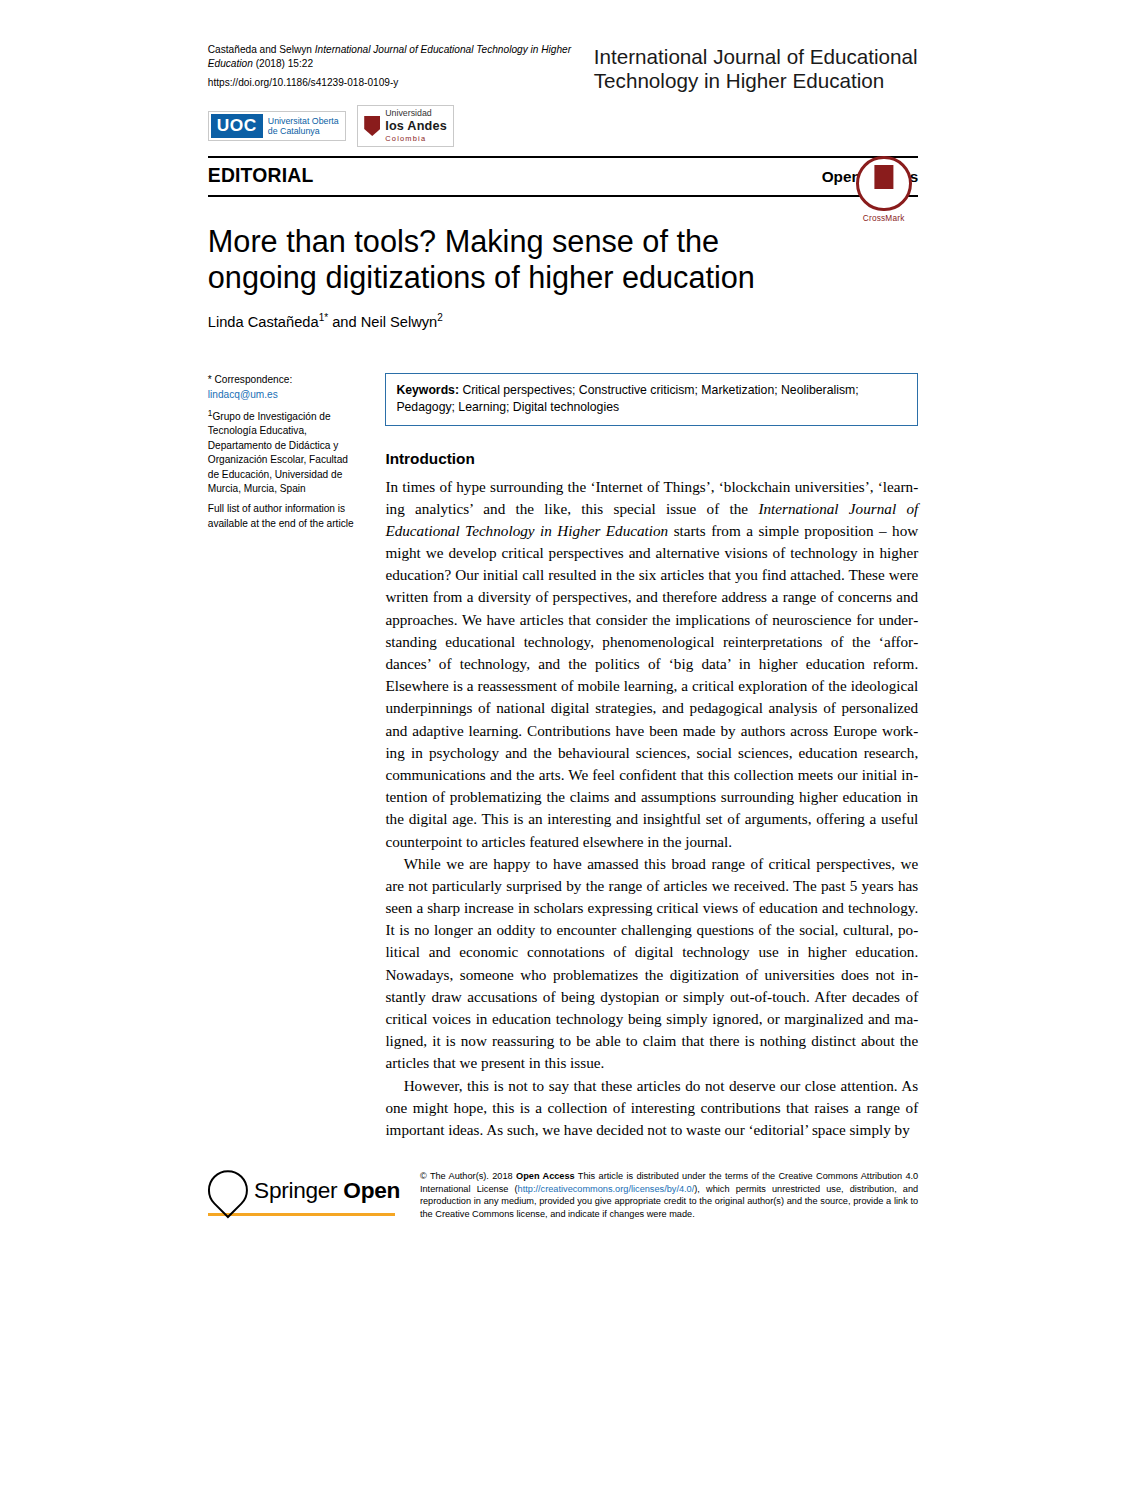Castañeda and Selwyn International Journal of Educational Technology in Higher Education (2018) 15:22
https://doi.org/10.1186/s41239-018-0109-y
International Journal of Educational
Technology in Higher Education
UOC
Universitat Oberta
de Catalunya
Universidad los Andes Colombia
EDITORIAL
Open Access
CrossMark
More than tools? Making sense of the ongoing digitizations of higher education
Linda Castañeda1* and Neil Selwyn2
* Correspondence: lindacq@um.es
1Grupo de Investigación de Tecnología Educativa, Departamento de Didáctica y Organización Escolar, Facultad de Educación, Universidad de Murcia, Murcia, Spain
Full list of author information is available at the end of the article
Keywords: Critical perspectives; Constructive criticism; Marketization; Neoliberalism; Pedagogy; Learning; Digital technologies
Introduction
In times of hype surrounding the ‘Internet of Things’, ‘blockchain universities’, ‘learning analytics’ and the like, this special issue of the International Journal of Educational Technology in Higher Education starts from a simple proposition – how might we develop critical perspectives and alternative visions of technology in higher education? Our initial call resulted in the six articles that you find attached. These were written from a diversity of perspectives, and therefore address a range of concerns and approaches. We have articles that consider the implications of neuroscience for understanding educational technology, phenomenological reinterpretations of the ‘affordances’ of technology, and the politics of ‘big data’ in higher education reform. Elsewhere is a reassessment of mobile learning, a critical exploration of the ideological underpinnings of national digital strategies, and pedagogical analysis of personalized and adaptive learning. Contributions have been made by authors across Europe working in psychology and the behavioural sciences, social sciences, education research, communications and the arts. We feel confident that this collection meets our initial intention of problematizing the claims and assumptions surrounding higher education in the digital age. This is an interesting and insightful set of arguments, offering a useful counterpoint to articles featured elsewhere in the journal.
While we are happy to have amassed this broad range of critical perspectives, we are not particularly surprised by the range of articles we received. The past 5 years has seen a sharp increase in scholars expressing critical views of education and technology. It is no longer an oddity to encounter challenging questions of the social, cultural, political and economic connotations of digital technology use in higher education. Nowadays, someone who problematizes the digitization of universities does not instantly draw accusations of being dystopian or simply out-of-touch. After decades of critical voices in education technology being simply ignored, or marginalized and maligned, it is now reassuring to be able to claim that there is nothing distinct about the articles that we present in this issue.
However, this is not to say that these articles do not deserve our close attention. As one might hope, this is a collection of interesting contributions that raises a range of important ideas. As such, we have decided not to waste our ‘editorial’ space simply by
Springer Open
© The Author(s). 2018 Open Access This article is distributed under the terms of the Creative Commons Attribution 4.0 International License (http://creativecommons.org/licenses/by/4.0/), which permits unrestricted use, distribution, and reproduction in any medium, provided you give appropriate credit to the original author(s) and the source, provide a link to the Creative Commons license, and indicate if changes were made.